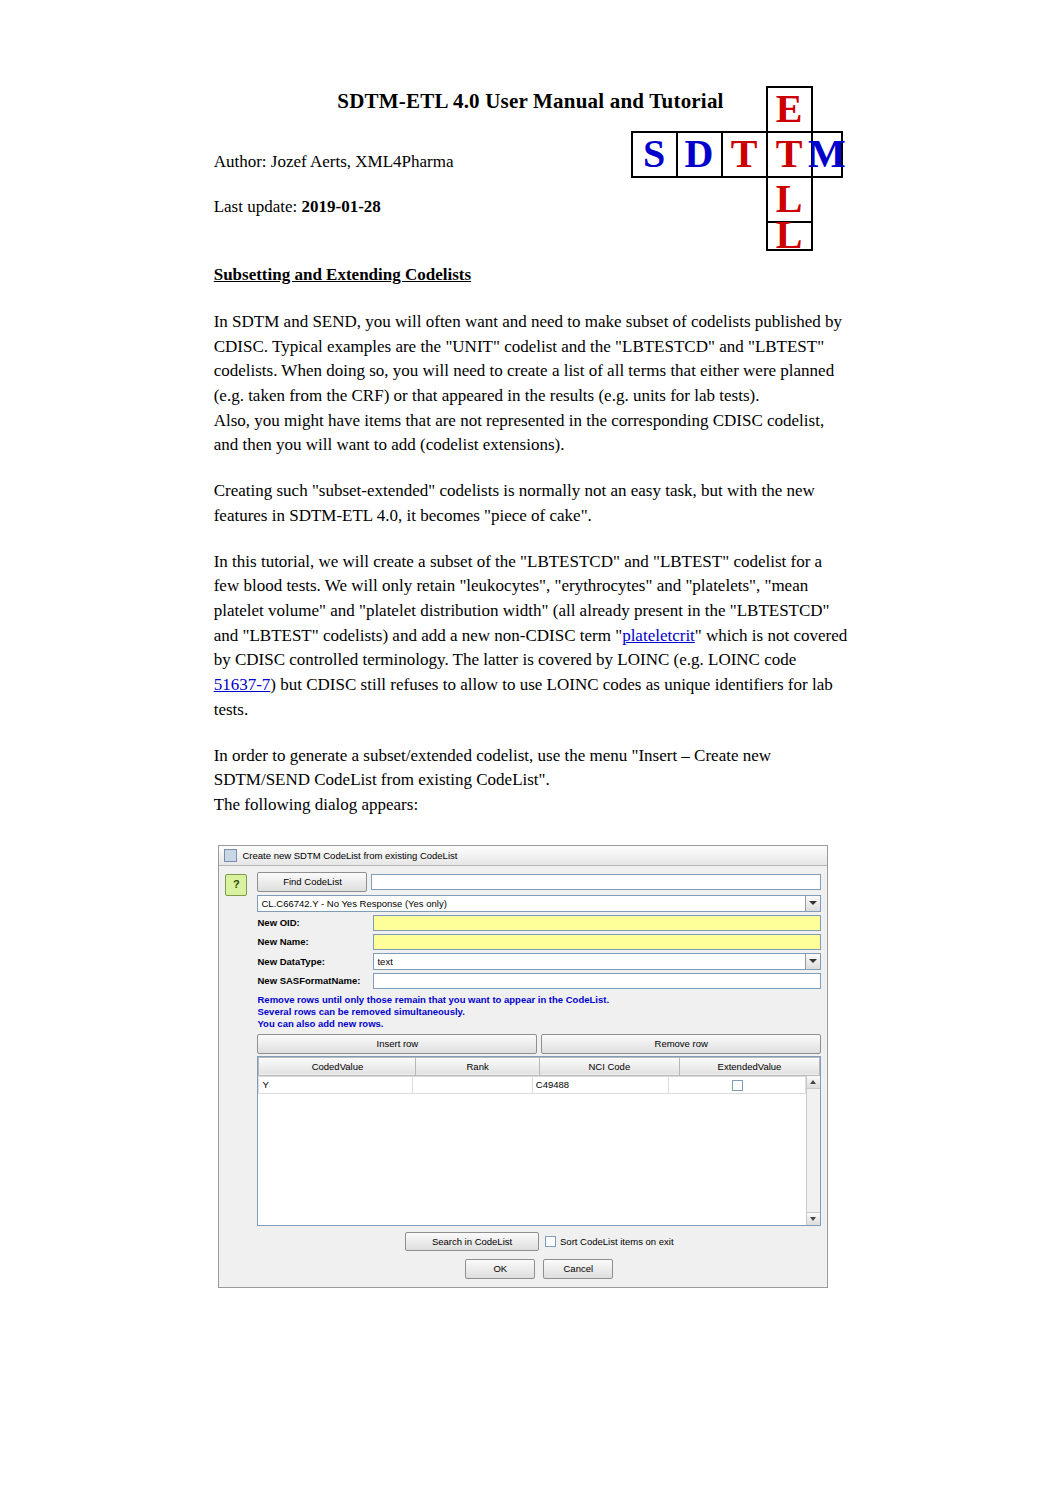E S D T T M L L
SDTM-ETL 4.0 User Manual and Tutorial
Author: Jozef Aerts, XML4Pharma
Last update: 2019-01-28
Subsetting and Extending Codelists
In SDTM and SEND, you will often want and need to make subset of codelists published by CDISC. Typical examples are the "UNIT" codelist and the "LBTESTCD" and "LBTEST" codelists. When doing so, you will need to create a list of all terms that either were planned (e.g. taken from the CRF) or that appeared in the results (e.g. units for lab tests).
Also, you might have items that are not represented in the corresponding CDISC codelist, and then you will want to add (codelist extensions).
Creating such "subset-extended" codelists is normally not an easy task, but with the new features in SDTM-ETL 4.0, it becomes "piece of cake".
In this tutorial, we will create a subset of the "LBTESTCD" and "LBTEST" codelist for a few blood tests. We will only retain "leukocytes", "erythrocytes" and "platelets", "mean platelet volume" and "platelet distribution width" (all already present in the "LBTESTCD" and "LBTEST" codelists) and add a new non-CDISC term "plateletcrit" which is not covered by CDISC controlled terminology. The latter is covered by LOINC (e.g. LOINC code 51637-7) but CDISC still refuses to allow to use LOINC codes as unique identifiers for lab tests.
In order to generate a subset/extended codelist, use the menu "Insert – Create new SDTM/SEND CodeList from existing CodeList".
The following dialog appears:
Create new SDTM CodeList from existing CodeList
?
Find CodeList
CL.C66742.Y - No Yes Response (Yes only)
New OID:
New Name:
New DataType:
text
New SASFormatName:
Remove rows until only those remain that you want to appear in the CodeList.
Several rows can be removed simultaneously.
You can also add new rows.
Insert row
Remove row
| CodedValue | Rank | NCI Code | ExtendedValue |
| --- | --- | --- | --- |
| Y | | C49488 | |
Search in CodeList
Sort CodeList items on exit
OK
Cancel